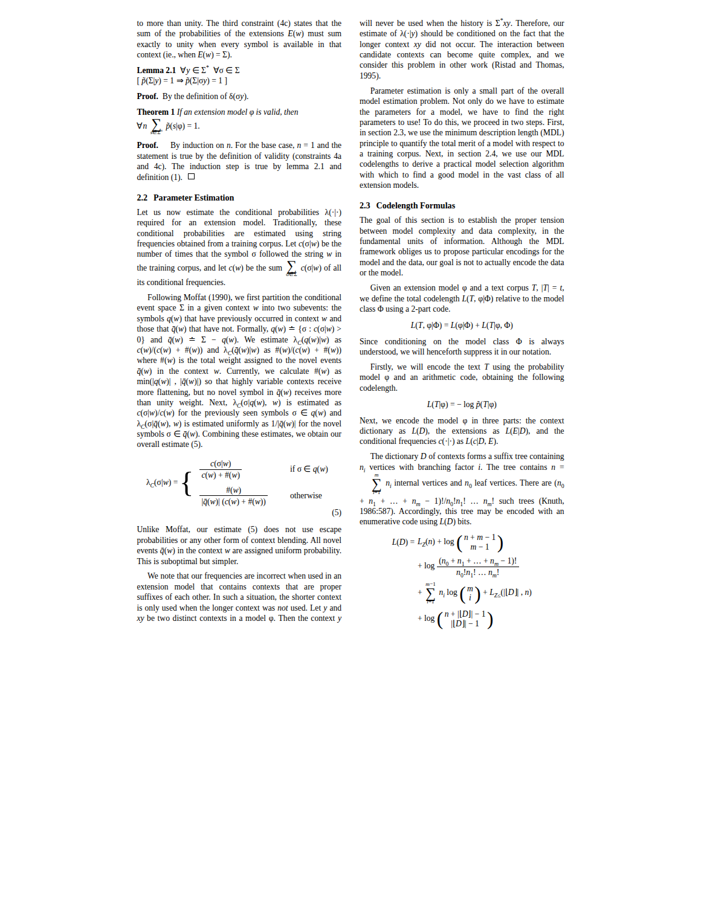to more than unity. The third constraint (4c) states that the sum of the probabilities of the extensions E(w) must sum exactly to unity when every symbol is available in that context (ie., when E(w) = Σ).
Lemma 2.1 ∀y ∈ Σ* ∀σ ∈ Σ
[ p̃(Σ|y) = 1 ⇒ p̃(Σ|σy) = 1 ]
Proof. By the definition of δ(σy).
Theorem 1 If an extension model φ is valid, then
∀n ∑s∈Σn p̃(s|φ) = 1.
Proof. By induction on n. For the base case, n = 1 and the statement is true by the definition of validity (constraints 4a and 4c). The induction step is true by lemma 2.1 and definition (1).
2.2 Parameter Estimation
Let us now estimate the conditional probabilities λ(·|·) required for an extension model. Traditionally, these conditional probabilities are estimated using string frequencies obtained from a training corpus. Let c(σ|w) be the number of times that the symbol σ followed the string w in the training corpus, and let c(w) be the sum ∑σ∈Σ c(σ|w) of all its conditional frequencies.
Following Moffat (1990), we first partition the conditional event space Σ in a given context w into two subevents: the symbols q(w) that have previously occurred in context w and those that q̄(w) that have not. Formally, q(w) ≐ {σ : c(σ|w) > 0} and q̄(w) ≐ Σ − q(w). We estimate λC(q(w)|w) as c(w)/(c(w) + #(w)) and λC(q̄(w)|w) as #(w)/(c(w) + #(w)) where #(w) is the total weight assigned to the novel events q̄(w) in the context w. Currently, we calculate #(w) as min(|q(w)| , |q̄(w)|) so that highly variable contexts receive more flattening, but no novel symbol in q̄(w) receives more than unity weight. Next, λC(σ|q(w), w) is estimated as c(σ|w)/c(w) for the previously seen symbols σ ∈ q(w) and λC(σ|q̄(w), w) is estimated uniformly as 1/|q̄(w)| for the novel symbols σ ∈ q̄(w). Combining these estimates, we obtain our overall estimate (5).
λC(σ|w) = {
| c (σ/ w ) c ( w ) + #( w ) | if σ ∈ q ( w ) |
| #( w ) / q̄ ( w )/ ( c ( w ) + #( w )) | otherwise |
(5)
Unlike Moffat, our estimate (5) does not use escape probabilities or any other form of context blending. All novel events q̄(w) in the context w are assigned uniform probability. This is suboptimal but simpler.
We note that our frequencies are incorrect when used in an extension model that contains contexts that are proper suffixes of each other. In such a situation, the shorter context is only used when the longer context was not used. Let y and xy be two distinct contexts in a model φ. Then the context y will never be used when the history is Σ*xy. Therefore, our estimate of λ(·|y) should be conditioned on the fact that the longer context xy did not occur. The interaction between candidate contexts can become quite complex, and we consider this problem in other work (Ristad and Thomas, 1995).
Parameter estimation is only a small part of the overall model estimation problem. Not only do we have to estimate the parameters for a model, we have to find the right parameters to use! To do this, we proceed in two steps. First, in section 2.3, we use the minimum description length (MDL) principle to quantify the total merit of a model with respect to a training corpus. Next, in section 2.4, we use our MDL codelengths to derive a practical model selection algorithm with which to find a good model in the vast class of all extension models.
2.3 Codelength Formulas
The goal of this section is to establish the proper tension between model complexity and data complexity, in the fundamental units of information. Although the MDL framework obliges us to propose particular encodings for the model and the data, our goal is not to actually encode the data or the model.
Given an extension model φ and a text corpus T, |T| = t, we define the total codelength L(T, φ|Φ) relative to the model class Φ using a 2-part code.
L(T, φ|Φ) = L(φ|Φ) + L(T|φ, Φ)
Since conditioning on the model class Φ is always understood, we will henceforth suppress it in our notation.
Firstly, we will encode the text T using the probability model φ and an arithmetic code, obtaining the following codelength.
L(T|φ) = − log p̃(T|φ)
Next, we encode the model φ in three parts: the context dictionary as L(D), the extensions as L(E|D), and the conditional frequencies c(·|·) as L(c|D, E).
The dictionary D of contexts forms a suffix tree containing ni vertices with branching factor i. The tree contains n = m∑i=1 ni internal vertices and n0 leaf vertices. There are (n0 + n1 + … + nm − 1)!/n0!n1! … nm! such trees (Knuth, 1986:587). Accordingly, this tree may be encoded with an enumerative code using L(D) bits.
L(D) =
LZ(n) + log (n + m − 1 m − 1)
+ log (n0 + n1 + … + nm − 1)!n0!n1! … nm!
+ m−1∑i=1 ni log (mi) + LZ≤(|⌊D⌋| , n)
+ log (n + |⌊D⌋| − 1|⌊D⌋| − 1)